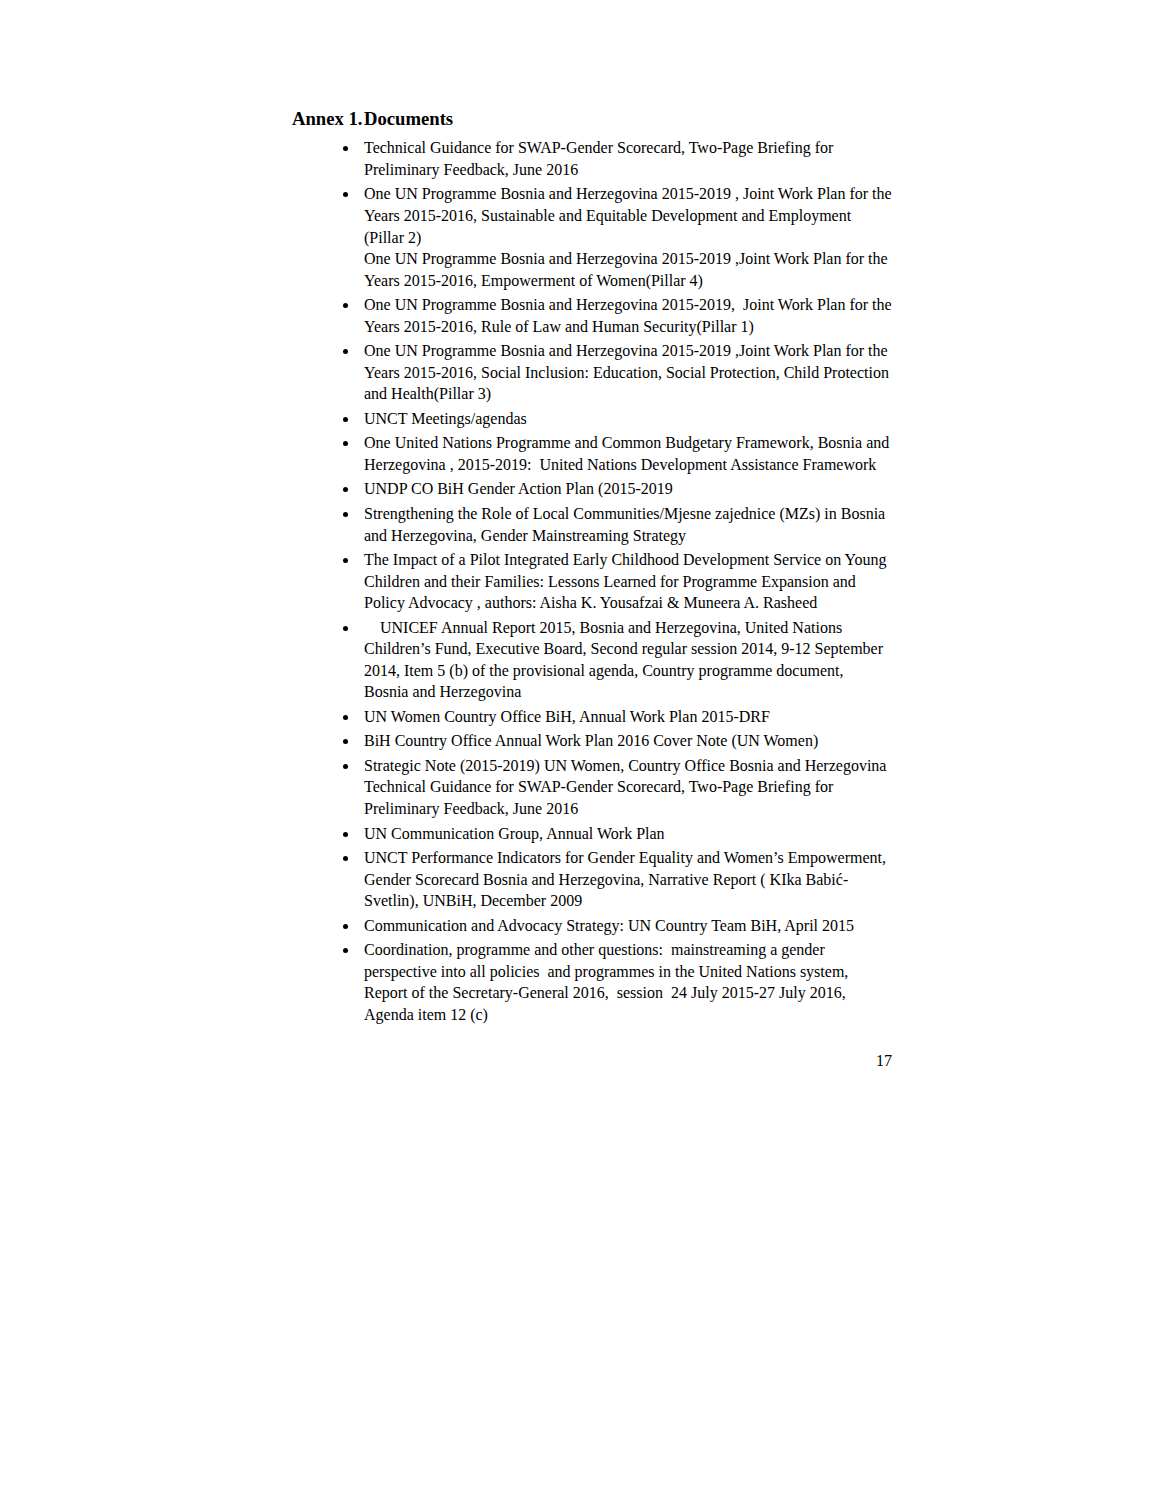Annex 1. Documents
Technical Guidance for SWAP-Gender Scorecard, Two-Page Briefing for Preliminary Feedback, June 2016
One UN Programme Bosnia and Herzegovina 2015-2019 , Joint Work Plan for the Years 2015-2016, Sustainable and Equitable Development and Employment (Pillar 2)
One UN Programme Bosnia and Herzegovina 2015-2019 ,Joint Work Plan for the Years 2015-2016, Empowerment of Women(Pillar 4)
One UN Programme Bosnia and Herzegovina 2015-2019, Joint Work Plan for the Years 2015-2016, Rule of Law and Human Security(Pillar 1)
One UN Programme Bosnia and Herzegovina 2015-2019 ,Joint Work Plan for the Years 2015-2016, Social Inclusion: Education, Social Protection, Child Protection and Health(Pillar 3)
UNCT Meetings/agendas
One United Nations Programme and Common Budgetary Framework, Bosnia and Herzegovina , 2015-2019: United Nations Development Assistance Framework
UNDP CO BiH Gender Action Plan (2015-2019
Strengthening the Role of Local Communities/Mjesne zajednice (MZs) in Bosnia and Herzegovina, Gender Mainstreaming Strategy
The Impact of a Pilot Integrated Early Childhood Development Service on Young Children and their Families: Lessons Learned for Programme Expansion and Policy Advocacy , authors: Aisha K. Yousafzai & Muneera A. Rasheed
UNICEF Annual Report 2015, Bosnia and Herzegovina, United Nations Children’s Fund, Executive Board, Second regular session 2014, 9-12 September 2014, Item 5 (b) of the provisional agenda, Country programme document, Bosnia and Herzegovina
UN Women Country Office BiH, Annual Work Plan 2015-DRF
BiH Country Office Annual Work Plan 2016 Cover Note (UN Women)
Strategic Note (2015-2019) UN Women, Country Office Bosnia and Herzegovina Technical Guidance for SWAP-Gender Scorecard, Two-Page Briefing for Preliminary Feedback, June 2016
UN Communication Group, Annual Work Plan
UNCT Performance Indicators for Gender Equality and Women’s Empowerment, Gender Scorecard Bosnia and Herzegovina, Narrative Report ( KIka Babić-Svetlin), UNBiH, December 2009
Communication and Advocacy Strategy: UN Country Team BiH, April 2015
Coordination, programme and other questions: mainstreaming a gender perspective into all policies and programmes in the United Nations system, Report of the Secretary-General 2016, session 24 July 2015-27 July 2016, Agenda item 12 (c)
17